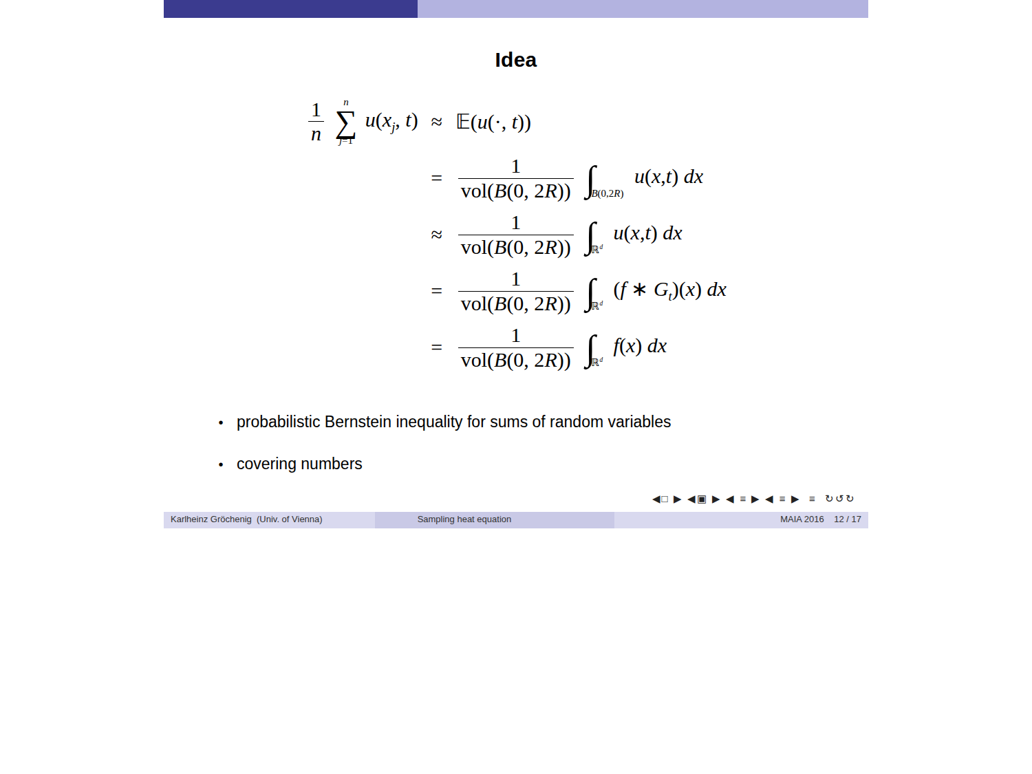Idea
| 1 n n ∑ j =1 u ( x j , t ) | ≈ | 𝔼 ( u (·, t )) |
| | = | 1 vol ( B (0, 2 R )) ∫ B (0,2 R ) u ( x , t ) dx |
| | ≈ | 1 vol ( B (0, 2 R )) ∫ ℝ d u ( x , t ) dx |
| | = | 1 vol ( B (0, 2 R )) ∫ ℝ d ( f ∗ G t )( x ) dx |
| | = | 1 vol ( B (0, 2 R )) ∫ ℝ d f ( x ) dx |
•probabilistic Bernstein inequality for sums of random variables
•covering numbers
◀□ ▶ ◀▣ ▶ ◀ ≡ ▶ ◀ ≡ ▶ ≡ ↻↺↻
Karlheinz Gröchenig (Univ. of Vienna)
Sampling heat equation
MAIA 2016 12 / 17